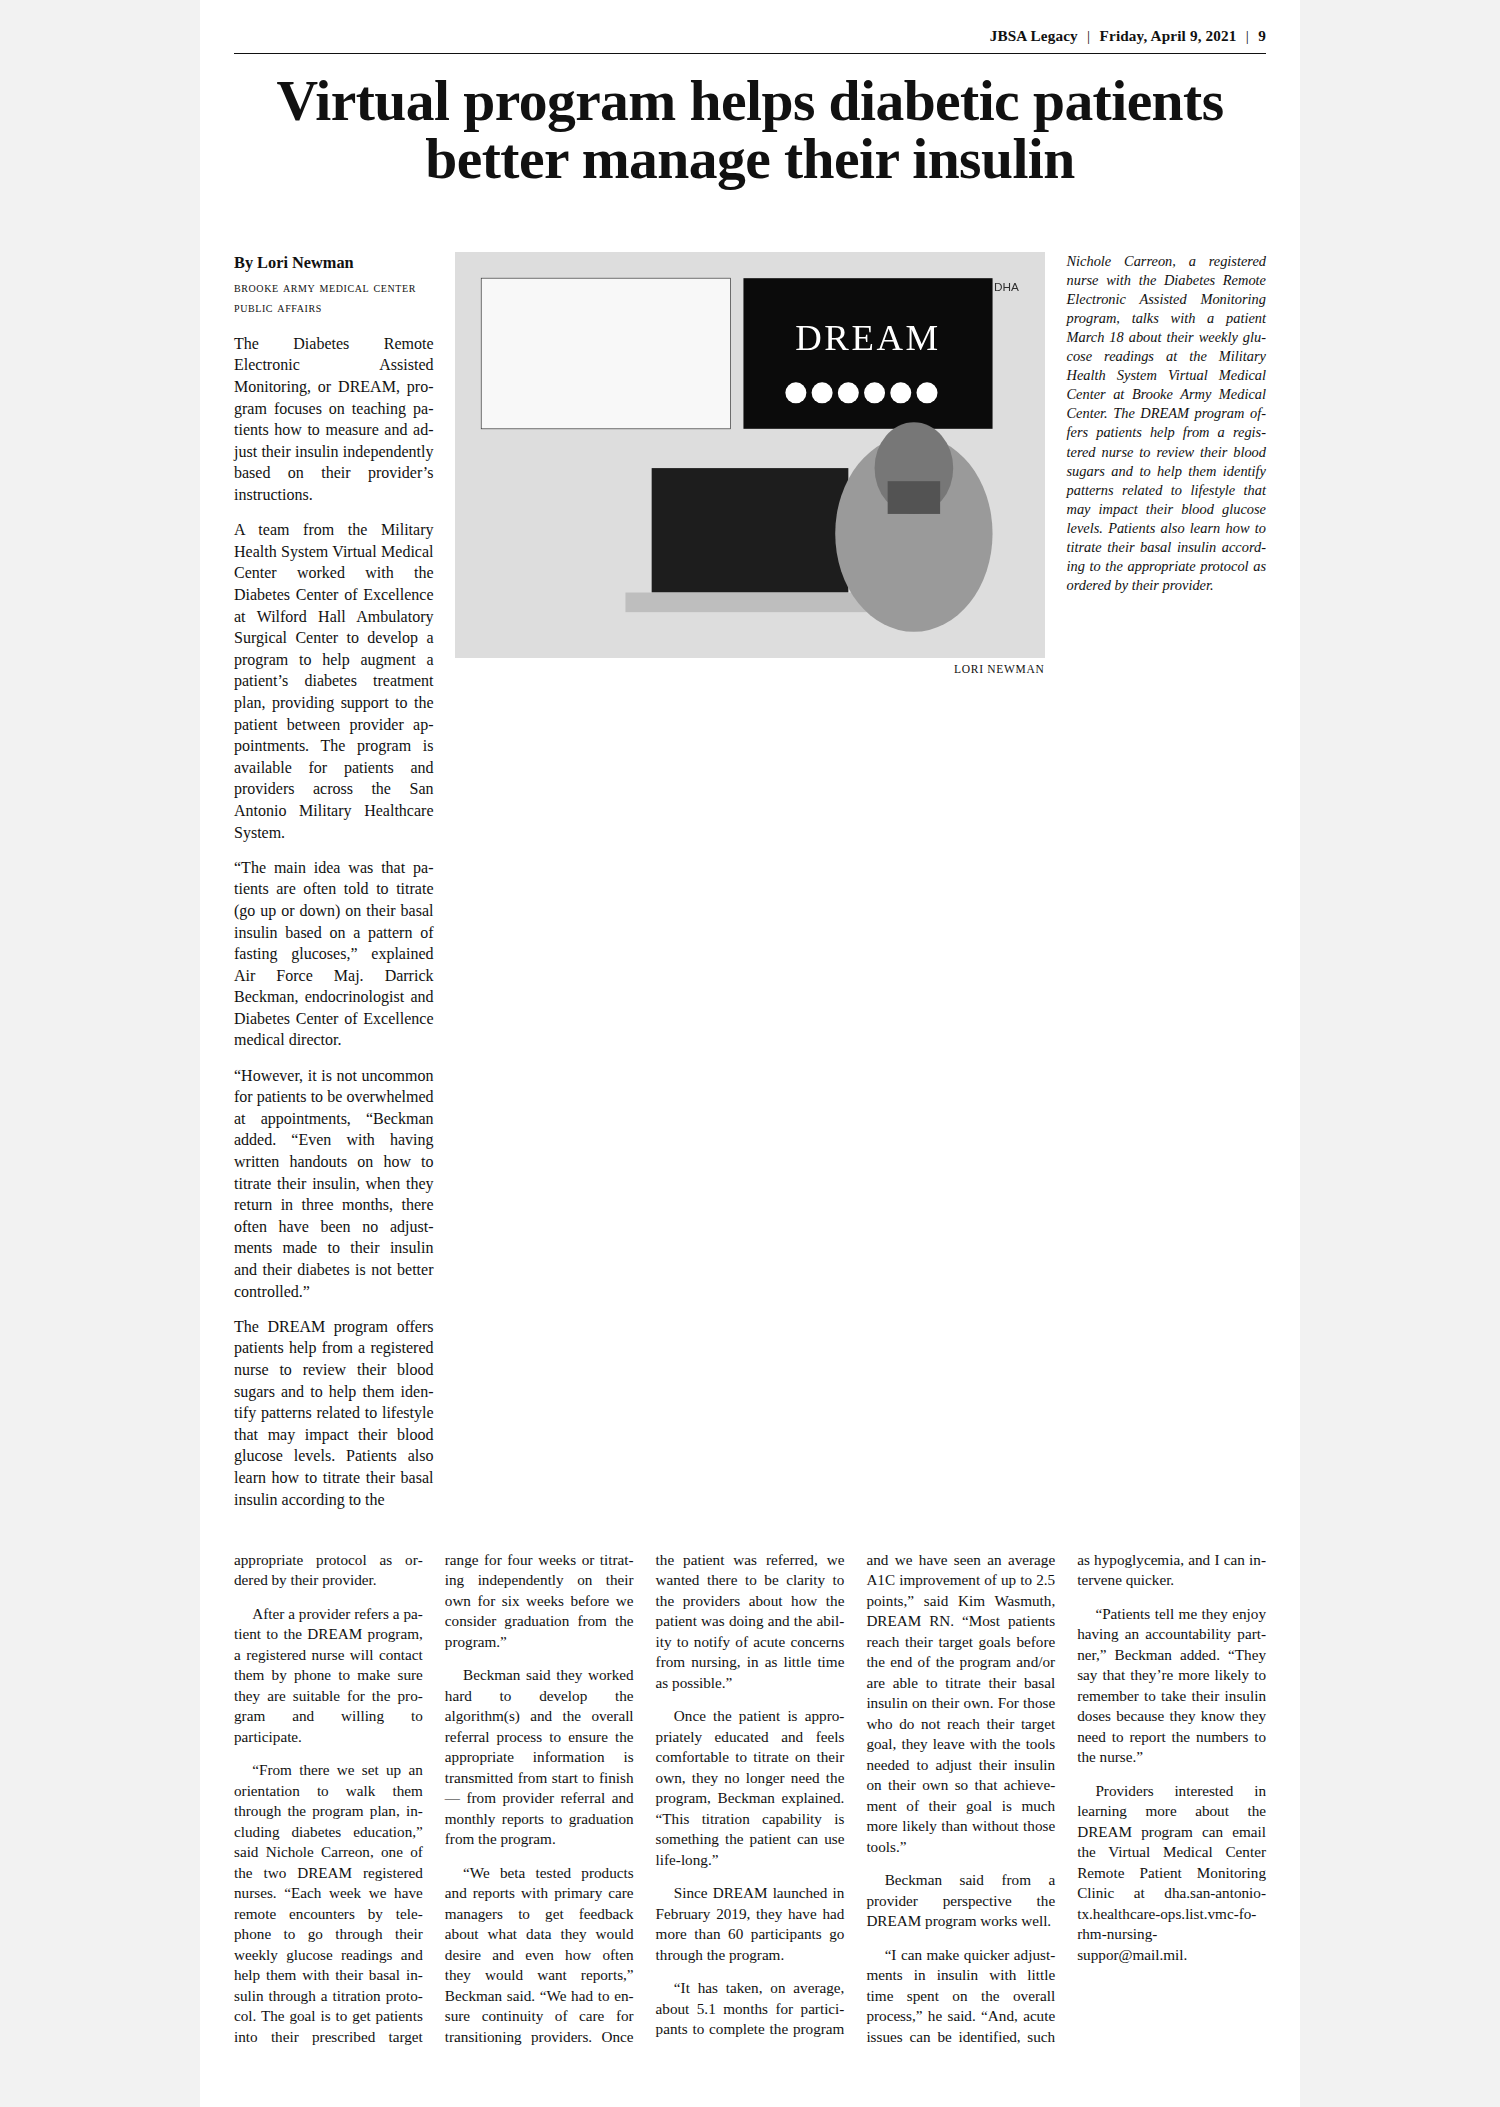JBSA Legacy | Friday, April 9, 2021 | 9
Virtual program helps diabetic patients better manage their insulin
By Lori Newman
Brooke Army Medical Center
Public Affairs
The Diabetes Remote Electronic Assisted Monitoring, or DREAM, program focuses on teaching patients how to measure and adjust their insulin independently based on their provider’s instructions.
A team from the Military Health System Virtual Medical Center worked with the Diabetes Center of Excellence at Wilford Hall Ambulatory Surgical Center to develop a program to help augment a patient’s diabetes treatment plan, providing support to the patient between provider appointments. The program is available for patients and providers across the San Antonio Military Healthcare System.
“The main idea was that patients are often told to titrate (go up or down) on their basal insulin based on a pattern of fasting glucoses,” explained Air Force Maj. Darrick Beckman, endocrinologist and Diabetes Center of Excellence medical director.
“However, it is not uncommon for patients to be overwhelmed at appointments, “Beckman added. “Even with having written handouts on how to titrate their insulin, when they return in three months, there often have been no adjustments made to their insulin and their diabetes is not better controlled.”
The DREAM program offers patients help from a registered nurse to review their blood sugars and to help them identify patterns related to lifestyle that may impact their blood glucose levels. Patients also learn how to titrate their basal insulin according to the
Lori Newman
Nichole Carreon, a registered nurse with the Diabetes Remote Electronic Assisted Monitoring program, talks with a patient March 18 about their weekly glucose readings at the Military Health System Virtual Medical Center at Brooke Army Medical Center. The DREAM program offers patients help from a registered nurse to review their blood sugars and to help them identify patterns related to lifestyle that may impact their blood glucose levels. Patients also learn how to titrate their basal insulin according to the appropriate protocol as ordered by their provider.
appropriate protocol as ordered by their provider.
After a provider refers a patient to the DREAM program, a registered nurse will contact them by phone to make sure they are suitable for the program and willing to participate.
“From there we set up an orientation to walk them through the program plan, including diabetes education,” said Nichole Carreon, one of the two DREAM registered nurses. “Each week we have remote encounters by telephone to go through their weekly glucose readings and help them with their basal insulin through a titration protocol. The goal is to get patients into their prescribed target range for four weeks or titrating independently on their own for six weeks before we consider graduation from the program.”
Beckman said they worked hard to develop the algorithm(s) and the overall referral process to ensure the appropriate information is transmitted from start to finish — from provider referral and monthly reports to graduation from the program.
“We beta tested products and reports with primary care managers to get feedback about what data they would desire and even how often they would want reports,” Beckman said. “We had to ensure continuity of care for transitioning providers. Once the patient was referred, we wanted there to be clarity to the providers about how the patient was doing and the ability to notify of acute concerns from nursing, in as little time as possible.”
Once the patient is appropriately educated and feels comfortable to titrate on their own, they no longer need the program, Beckman explained. “This titration capability is something the patient can use life-long.”
Since DREAM launched in February 2019, they have had more than 60 participants go through the program.
“It has taken, on average, about 5.1 months for participants to complete the program and we have seen an average A1C improvement of up to 2.5 points,” said Kim Wasmuth, DREAM RN. “Most patients reach their target goals before the end of the program and/or are able to titrate their basal insulin on their own. For those who do not reach their target goal, they leave with the tools needed to adjust their insulin on their own so that achievement of their goal is much more likely than without those tools.”
Beckman said from a provider perspective the DREAM program works well.
“I can make quicker adjustments in insulin with little time spent on the overall process,” he said. “And, acute issues can be identified, such as hypoglycemia, and I can intervene quicker.
“Patients tell me they enjoy having an accountability partner,” Beckman added. “They say that they’re more likely to remember to take their insulin doses because they know they need to report the numbers to the nurse.”
Providers interested in learning more about the DREAM program can email the Virtual Medical Center Remote Patient Monitoring Clinic at dha.san-antonio-tx.healthcare-ops.list.vmc-fo-rhm-nursing-suppor@mail.mil.